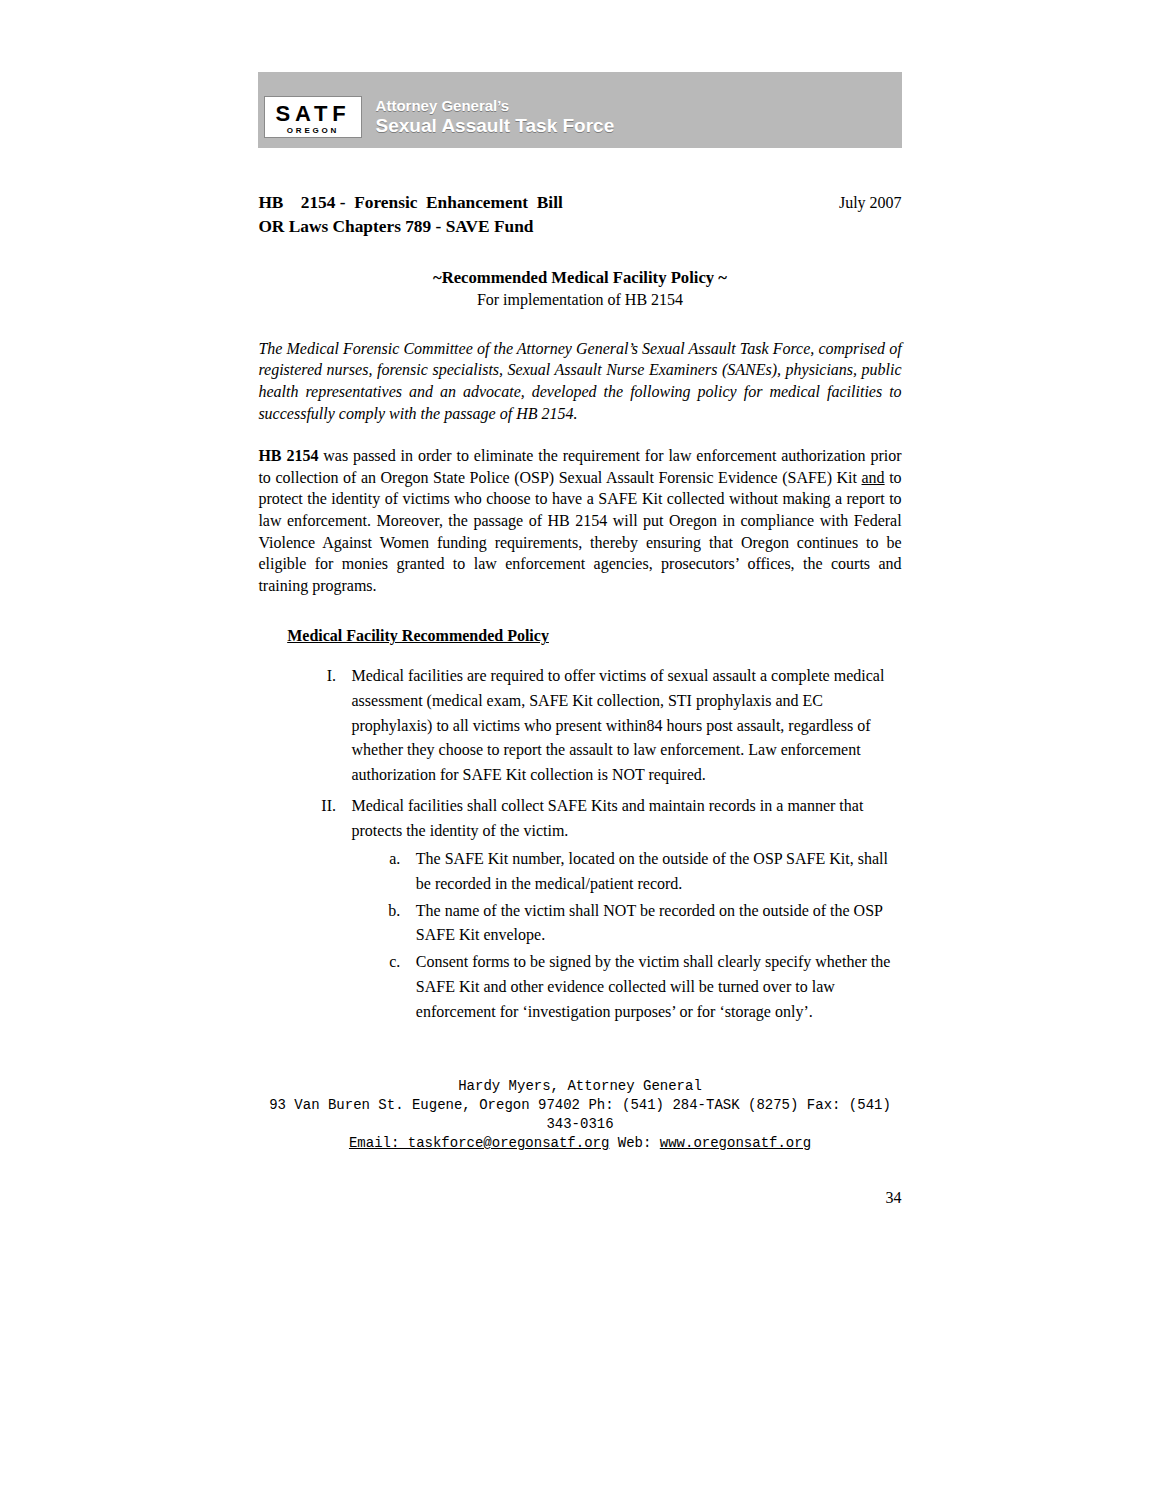SATFOREGON
Attorney General’s
Sexual Assault Task Force
HB 2154 - Forensic Enhancement Bill OR Laws Chapters 789 - SAVE Fund
July 2007
~Recommended Medical Facility Policy ~
For implementation of HB 2154
The Medical Forensic Committee of the Attorney General’s Sexual Assault Task Force, comprised of registered nurses, forensic specialists, Sexual Assault Nurse Examiners (SANEs), physicians, public health representatives and an advocate, developed the following policy for medical facilities to successfully comply with the passage of HB 2154.
HB 2154 was passed in order to eliminate the requirement for law enforcement authorization prior to collection of an Oregon State Police (OSP) Sexual Assault Forensic Evidence (SAFE) Kit and to protect the identity of victims who choose to have a SAFE Kit collected without making a report to law enforcement. Moreover, the passage of HB 2154 will put Oregon in compliance with Federal Violence Against Women funding requirements, thereby ensuring that Oregon continues to be eligible for monies granted to law enforcement agencies, prosecutors’ offices, the courts and training programs.
Medical Facility Recommended Policy
Medical facilities are required to offer victims of sexual assault a complete medical assessment (medical exam, SAFE Kit collection, STI prophylaxis and EC prophylaxis) to all victims who present within84 hours post assault, regardless of whether they choose to report the assault to law enforcement. Law enforcement authorization for SAFE Kit collection is NOT required.
Medical facilities shall collect SAFE Kits and maintain records in a manner that protects the identity of the victim.
The SAFE Kit number, located on the outside of the OSP SAFE Kit, shall be recorded in the medical/patient record.
The name of the victim shall NOT be recorded on the outside of the OSP SAFE Kit envelope.
Consent forms to be signed by the victim shall clearly specify whether the SAFE Kit and other evidence collected will be turned over to law enforcement for ‘investigation purposes’ or for ‘storage only’.
Hardy Myers, Attorney General
93 Van Buren St. Eugene, Oregon 97402 Ph: (541) 284-TASK (8275) Fax: (541) 343-0316
Email: taskforce@oregonsatf.org Web: www.oregonsatf.org
34